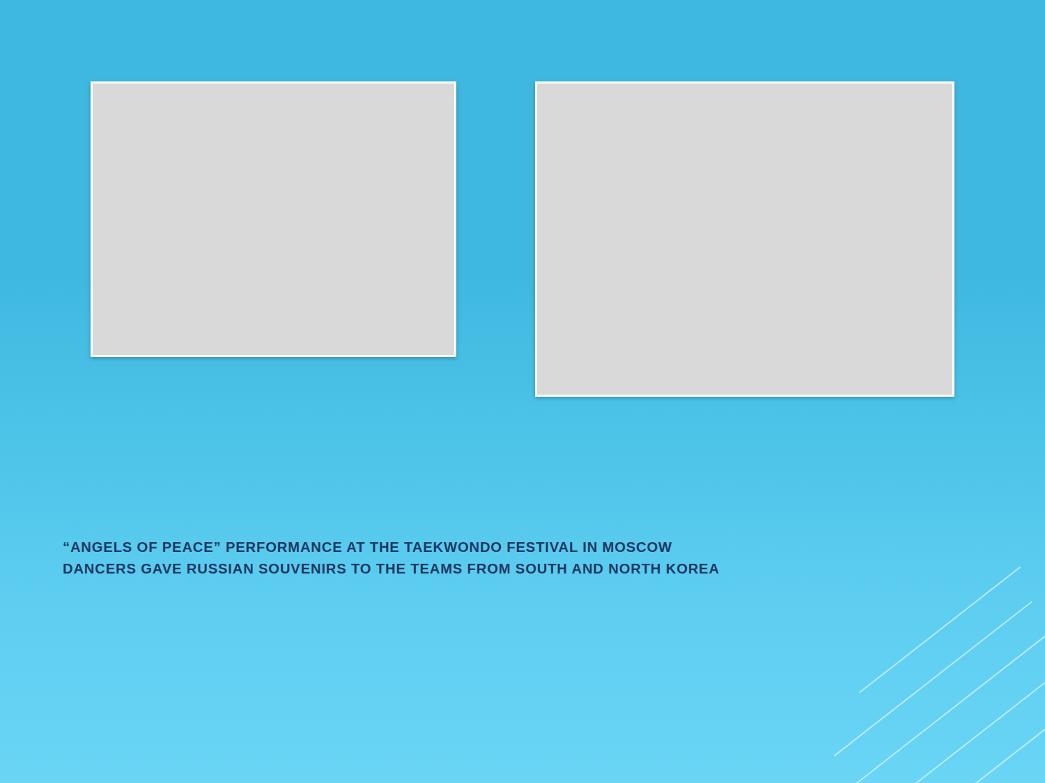“Angels of Peace” performance at the Taekwondo Festival in Moscow
Dancers gave Russian souvenirs to the teams from South and North Korea